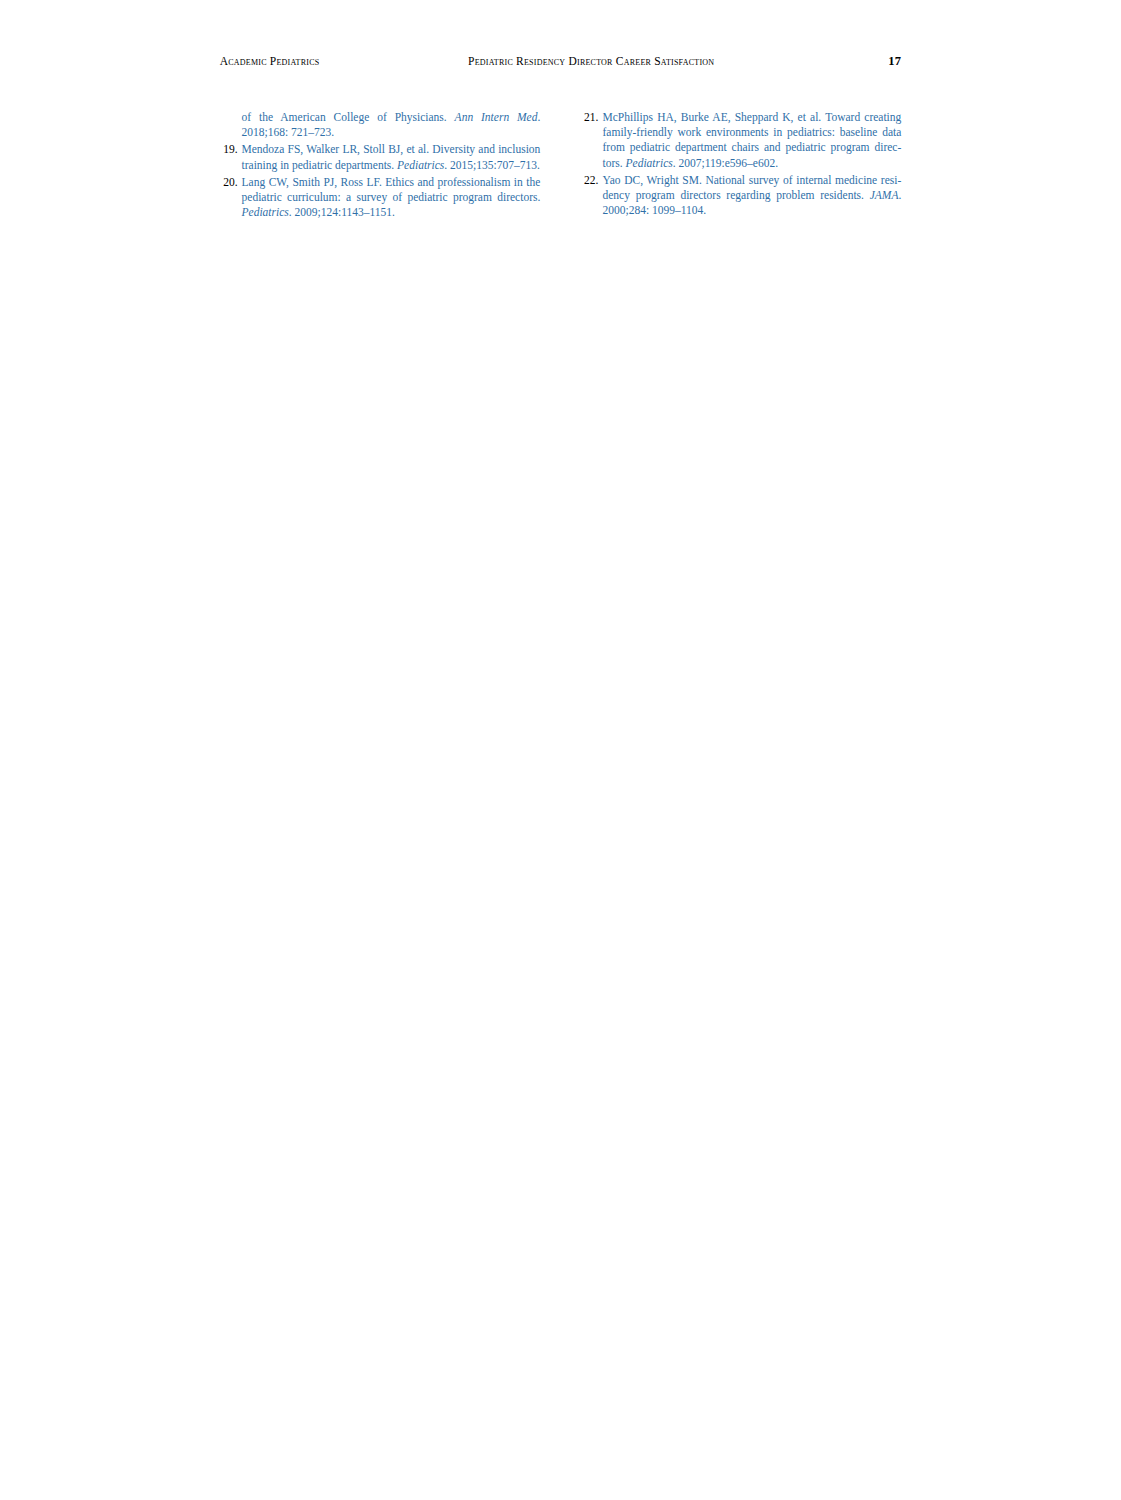Academic Pediatrics
Pediatric Residency Director Career Satisfaction
17
of the American College of Physicians. Ann Intern Med. 2018;168: 721–723.
19. Mendoza FS, Walker LR, Stoll BJ, et al. Diversity and inclusion training in pediatric departments. Pediatrics. 2015;135:707–713.
20. Lang CW, Smith PJ, Ross LF. Ethics and professionalism in the pediatric curriculum: a survey of pediatric program directors. Pediatrics. 2009;124:1143–1151.
21. McPhillips HA, Burke AE, Sheppard K, et al. Toward creating family-friendly work environments in pediatrics: baseline data from pediatric department chairs and pediatric program directors. Pediatrics. 2007;119:e596–e602.
22. Yao DC, Wright SM. National survey of internal medicine residency program directors regarding problem residents. JAMA. 2000;284: 1099–1104.